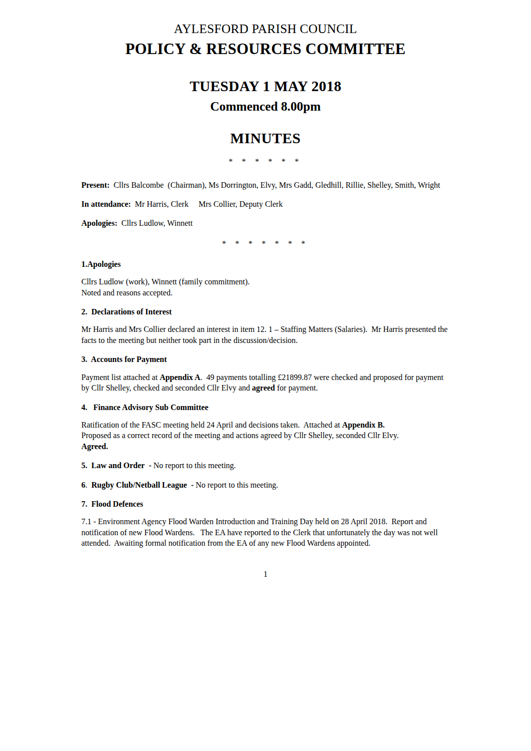AYLESFORD PARISH COUNCIL
POLICY & RESOURCES COMMITTEE
TUESDAY 1 MAY 2018
Commenced 8.00pm
MINUTES
* * * * * *
Present: Cllrs Balcombe (Chairman), Ms Dorrington, Elvy, Mrs Gadd, Gledhill, Rillie, Shelley, Smith, Wright
In attendance: Mr Harris, Clerk Mrs Collier, Deputy Clerk
Apologies: Cllrs Ludlow, Winnett
* * * * * * *
1.Apologies
Cllrs Ludlow (work), Winnett (family commitment).
Noted and reasons accepted.
2. Declarations of Interest
Mr Harris and Mrs Collier declared an interest in item 12. 1 – Staffing Matters (Salaries). Mr Harris presented the facts to the meeting but neither took part in the discussion/decision.
3. Accounts for Payment
Payment list attached at Appendix A. 49 payments totalling £21899.87 were checked and proposed for payment by Cllr Shelley, checked and seconded Cllr Elvy and agreed for payment.
4. Finance Advisory Sub Committee
Ratification of the FASC meeting held 24 April and decisions taken. Attached at Appendix B.
Proposed as a correct record of the meeting and actions agreed by Cllr Shelley, seconded Cllr Elvy.
Agreed.
5. Law and Order - No report to this meeting.
6. Rugby Club/Netball League - No report to this meeting.
7. Flood Defences
7.1 - Environment Agency Flood Warden Introduction and Training Day held on 28 April 2018. Report and notification of new Flood Wardens. The EA have reported to the Clerk that unfortunately the day was not well attended. Awaiting formal notification from the EA of any new Flood Wardens appointed.
1